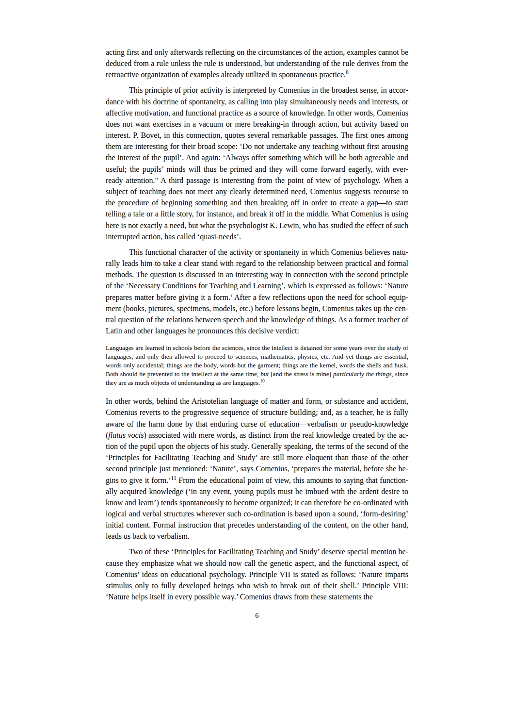acting first and only afterwards reflecting on the circumstances of the action, examples cannot be deduced from a rule unless the rule is understood, but understanding of the rule derives from the retroactive organization of examples already utilized in spontaneous practice.8
This principle of prior activity is interpreted by Comenius in the broadest sense, in accordance with his doctrine of spontaneity, as calling into play simultaneously needs and interests, or affective motivation, and functional practice as a source of knowledge. In other words, Comenius does not want exercises in a vacuum or mere breaking-in through action, but activity based on interest. P. Bovet, in this connection, quotes several remarkable passages. The first ones among them are interesting for their broad scope: ‘Do not undertake any teaching without first arousing the interest of the pupil’. And again: ‘Always offer something which will be both agreeable and useful; the pupils’ minds will thus be primed and they will come forward eagerly, with ever-ready attention." A third passage is interesting from the point of view of psychology. When a subject of teaching does not meet any clearly determined need, Comenius suggests recourse to the procedure of beginning something and then breaking off in order to create a gap—to start telling a tale or a little story, for instance, and break it off in the middle. What Comenius is using here is not exactly a need, but what the psychologist K. Lewin, who has studied the effect of such interrupted action, has called ‘quasi-needs’.
This functional character of the activity or spontaneity in which Comenius believes naturally leads him to take a clear stand with regard to the relationship between practical and formal methods. The question is discussed in an interesting way in connection with the second principle of the ‘Necessary Conditions for Teaching and Learning’, which is expressed as follows: ‘Nature prepares matter before giving it a form.’ After a few reflections upon the need for school equipment (books, pictures, specimens, models, etc.) before lessons begin, Comenius takes up the central question of the relations between speech and the knowledge of things. As a former teacher of Latin and other languages he pronounces this decisive verdict:
Languages are learned in schools before the sciences, since the intellect is detained for some years over the study of languages, and only then allowed to proceed to sciences, mathematics, physics, etc. And yet things are essential, words only accidental; things are the body, words but the garment; things are the kernel, words the shells and husk. Both should be prevented to the intellect at the same time, but [and the stress is mine] particularly the things, since they are as much objects of understanding as are languages.10
In other words, behind the Aristotelian language of matter and form, or substance and accident, Comenius reverts to the progressive sequence of structure building; and, as a teacher, he is fully aware of the harm done by that enduring curse of education—verbalism or pseudo-knowledge (flatus vocis) associated with mere words, as distinct from the real knowledge created by the action of the pupil upon the objects of his study. Generally speaking, the terms of the second of the ‘Principles for Facilitating Teaching and Study’ are still more eloquent than those of the other second principle just mentioned: ‘Nature’, says Comenius, ‘prepares the material, before she begins to give it form.’11 From the educational point of view, this amounts to saying that functionally acquired knowledge (‘in any event, young pupils must be imbued with the ardent desire to know and learn’) tends spontaneously to become organized; it can therefore be co-ordinated with logical and verbal structures wherever such co-ordination is based upon a sound, ‘form-desiring’ initial content. Formal instruction that precedes understanding of the content, on the other hand, leads us back to verbalism.
Two of these ‘Principles for Facilitating Teaching and Study’ deserve special mention because they emphasize what we should now call the genetic aspect, and the functional aspect, of Comenius’ ideas on educational psychology. Principle VII is stated as follows: ‘Nature imparts stimulus only to fully developed beings who wish to break out of their shell.’ Principle VIII: ‘Nature helps itself in every possible way.’ Comenius draws from these statements the
6